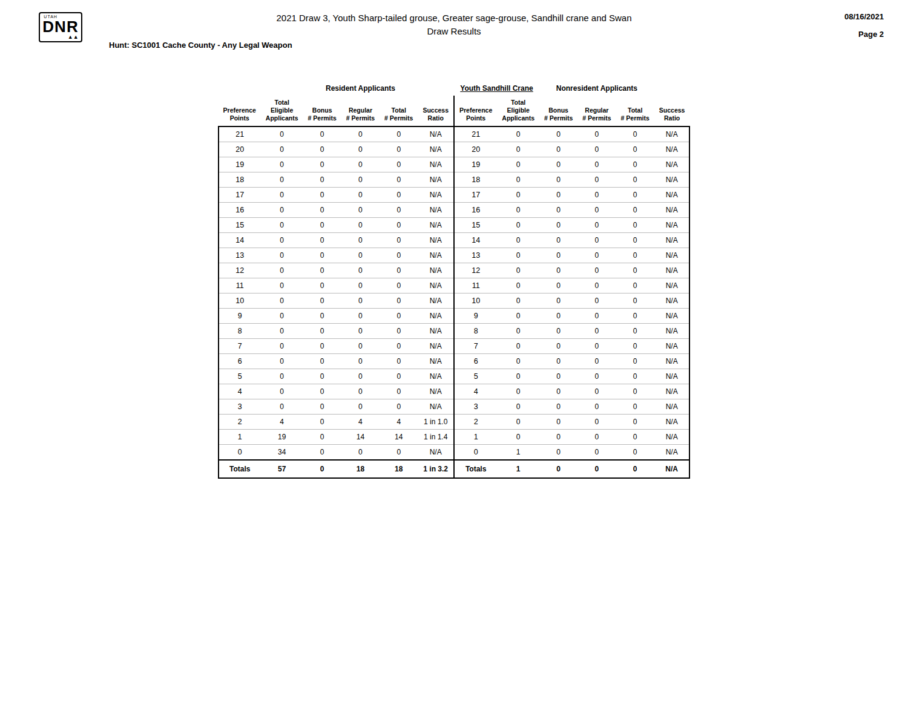UTAH
DNR
▲▲
2021 Draw 3, Youth Sharp-tailed grouse, Greater sage-grouse, Sandhill crane and Swan
Draw Results
08/16/2021
Page 2
Hunt: SC1001 Cache County - Any Legal Weapon
| | Resident Applicants | | Youth Sandhill Crane | Nonresident Applicants | |
| --- | --- | --- | --- | --- | --- |
| Preference Points | Total Eligible Applicants | Bonus # Permits | Regular # Permits | Total # Permits | Success Ratio | Preference Points | Total Eligible Applicants | Bonus # Permits | Regular # Permits | Total # Permits | Success Ratio |
| 21 | 0 | 0 | 0 | 0 | N/A | 21 | 0 | 0 | 0 | 0 | N/A |
| 20 | 0 | 0 | 0 | 0 | N/A | 20 | 0 | 0 | 0 | 0 | N/A |
| 19 | 0 | 0 | 0 | 0 | N/A | 19 | 0 | 0 | 0 | 0 | N/A |
| 18 | 0 | 0 | 0 | 0 | N/A | 18 | 0 | 0 | 0 | 0 | N/A |
| 17 | 0 | 0 | 0 | 0 | N/A | 17 | 0 | 0 | 0 | 0 | N/A |
| 16 | 0 | 0 | 0 | 0 | N/A | 16 | 0 | 0 | 0 | 0 | N/A |
| 15 | 0 | 0 | 0 | 0 | N/A | 15 | 0 | 0 | 0 | 0 | N/A |
| 14 | 0 | 0 | 0 | 0 | N/A | 14 | 0 | 0 | 0 | 0 | N/A |
| 13 | 0 | 0 | 0 | 0 | N/A | 13 | 0 | 0 | 0 | 0 | N/A |
| 12 | 0 | 0 | 0 | 0 | N/A | 12 | 0 | 0 | 0 | 0 | N/A |
| 11 | 0 | 0 | 0 | 0 | N/A | 11 | 0 | 0 | 0 | 0 | N/A |
| 10 | 0 | 0 | 0 | 0 | N/A | 10 | 0 | 0 | 0 | 0 | N/A |
| 9 | 0 | 0 | 0 | 0 | N/A | 9 | 0 | 0 | 0 | 0 | N/A |
| 8 | 0 | 0 | 0 | 0 | N/A | 8 | 0 | 0 | 0 | 0 | N/A |
| 7 | 0 | 0 | 0 | 0 | N/A | 7 | 0 | 0 | 0 | 0 | N/A |
| 6 | 0 | 0 | 0 | 0 | N/A | 6 | 0 | 0 | 0 | 0 | N/A |
| 5 | 0 | 0 | 0 | 0 | N/A | 5 | 0 | 0 | 0 | 0 | N/A |
| 4 | 0 | 0 | 0 | 0 | N/A | 4 | 0 | 0 | 0 | 0 | N/A |
| 3 | 0 | 0 | 0 | 0 | N/A | 3 | 0 | 0 | 0 | 0 | N/A |
| 2 | 4 | 0 | 4 | 4 | 1 in 1.0 | 2 | 0 | 0 | 0 | 0 | N/A |
| 1 | 19 | 0 | 14 | 14 | 1 in 1.4 | 1 | 0 | 0 | 0 | 0 | N/A |
| 0 | 34 | 0 | 0 | 0 | N/A | 0 | 1 | 0 | 0 | 0 | N/A |
| Totals | 57 | 0 | 18 | 18 | 1 in 3.2 | Totals | 1 | 0 | 0 | 0 | N/A |